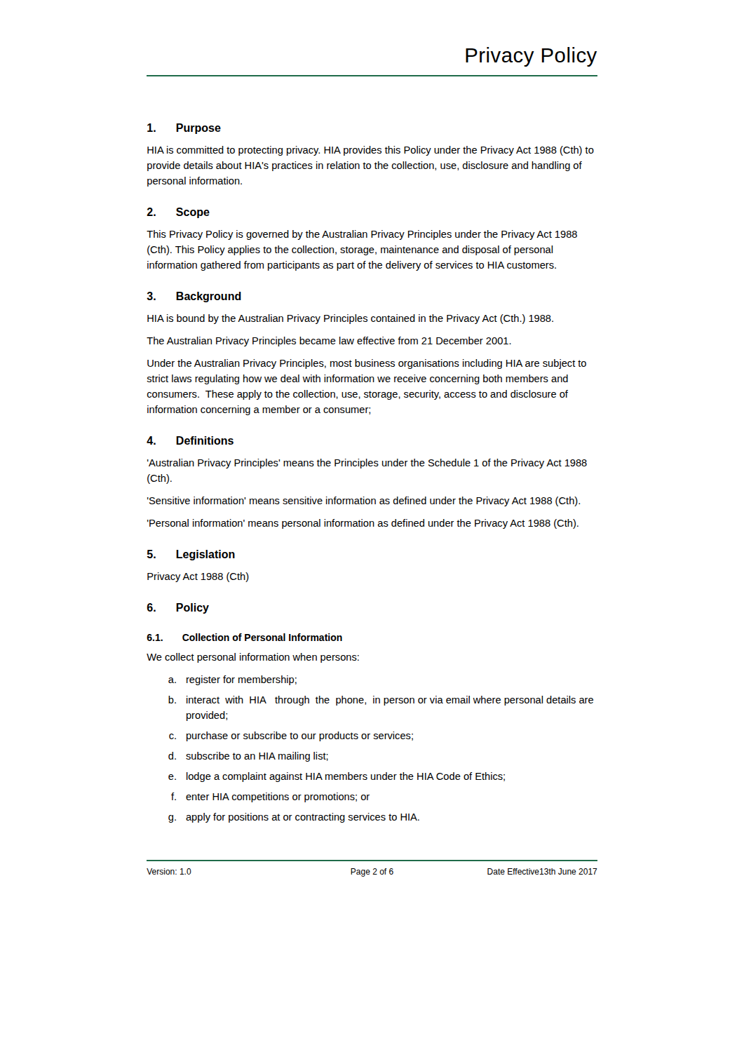Privacy Policy
1. Purpose
HIA is committed to protecting privacy. HIA provides this Policy under the Privacy Act 1988 (Cth) to provide details about HIA's practices in relation to the collection, use, disclosure and handling of personal information.
2. Scope
This Privacy Policy is governed by the Australian Privacy Principles under the Privacy Act 1988 (Cth). This Policy applies to the collection, storage, maintenance and disposal of personal information gathered from participants as part of the delivery of services to HIA customers.
3. Background
HIA is bound by the Australian Privacy Principles contained in the Privacy Act (Cth.) 1988.
The Australian Privacy Principles became law effective from 21 December 2001.
Under the Australian Privacy Principles, most business organisations including HIA are subject to strict laws regulating how we deal with information we receive concerning both members and consumers. These apply to the collection, use, storage, security, access to and disclosure of information concerning a member or a consumer;
4. Definitions
'Australian Privacy Principles' means the Principles under the Schedule 1 of the Privacy Act 1988 (Cth).
'Sensitive information' means sensitive information as defined under the Privacy Act 1988 (Cth).
'Personal information' means personal information as defined under the Privacy Act 1988 (Cth).
5. Legislation
Privacy Act 1988 (Cth)
6. Policy
6.1. Collection of Personal Information
We collect personal information when persons:
register for membership;
interact with HIA through the phone, in person or via email where personal details are provided;
purchase or subscribe to our products or services;
subscribe to an HIA mailing list;
lodge a complaint against HIA members under the HIA Code of Ethics;
enter HIA competitions or promotions; or
apply for positions at or contracting services to HIA.
Version: 1.0 Page 2 of 6 Date Effective13th June 2017